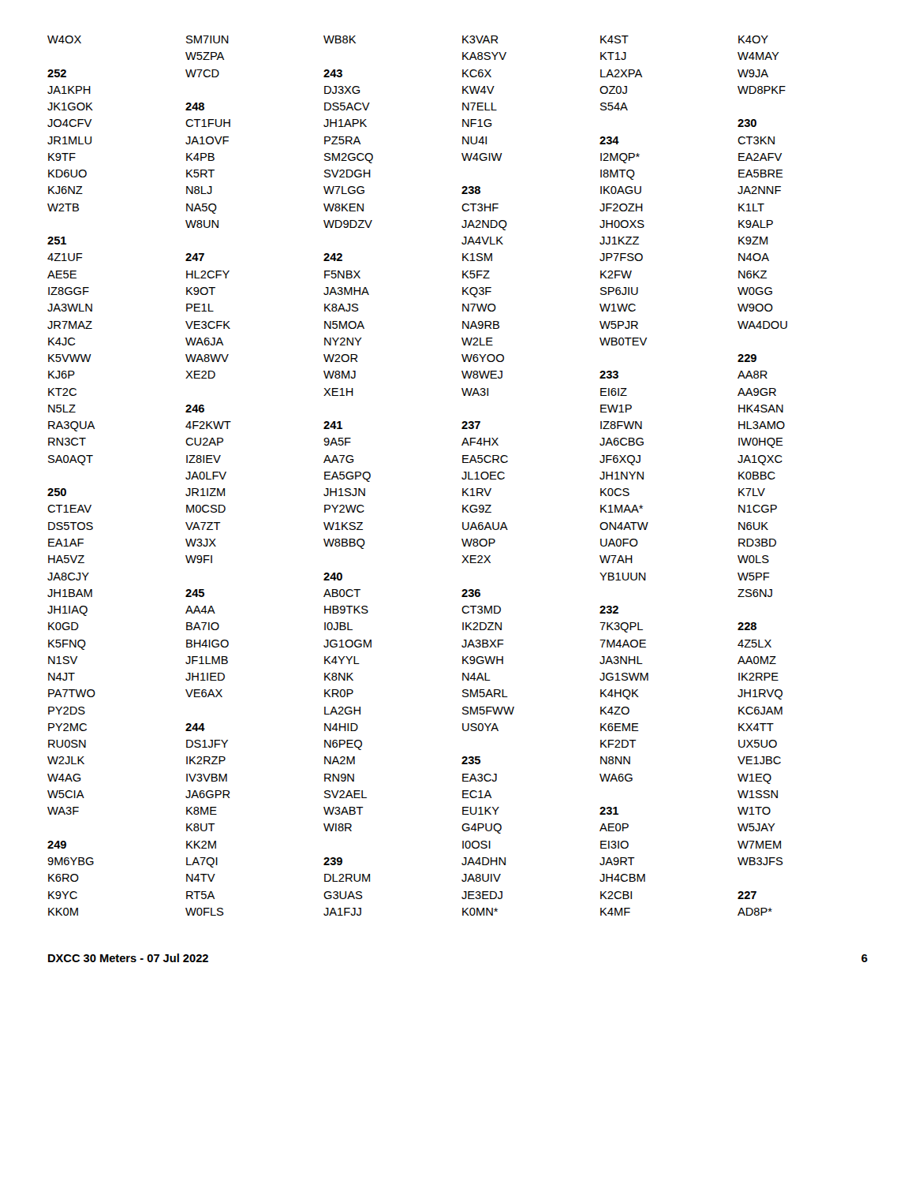W4OX
252
JA1KPH
JK1GOK
JO4CFV
JR1MLU
K9TF
KD6UO
KJ6NZ
W2TB
251
4Z1UF
AE5E
IZ8GGF
JA3WLN
JR7MAZ
K4JC
K5VWW
KJ6P
KT2C
N5LZ
RA3QUA
RN3CT
SA0AQT
250
CT1EAV
DS5TOS
EA1AF
HA5VZ
JA8CJY
JH1BAM
JH1IAQ
K0GD
K5FNQ
N1SV
N4JT
PA7TWO
PY2DS
PY2MC
RU0SN
W2JLK
W4AG
W5CIA
WA3F
249
9M6YBG
K6RO
K9YC
KK0M
SM7IUN
W5ZPA
W7CD
248
CT1FUH
JA1OVF
K4PB
K5RT
N8LJ
NA5Q
W8UN
247
HL2CFY
K9OT
PE1L
VE3CFK
WA6JA
WA8WV
XE2D
246
4F2KWT
CU2AP
IZ8IEV
JA0LFV
JR1IZM
M0CSD
VA7ZT
W3JX
W9FI
245
AA4A
BA7IO
BH4IGO
JF1LMB
JH1IED
VE6AX
244
DS1JFY
IK2RZP
IV3VBM
JA6GPR
K8ME
K8UT
KK2M
LA7QI
N4TV
RT5A
W0FLS
WB8K
243
DJ3XG
DS5ACV
JH1APK
PZ5RA
SM2GCQ
SV2DGH
W7LGG
W8KEN
WD9DZV
242
F5NBX
JA3MHA
K8AJS
N5MOA
NY2NY
W2OR
W8MJ
XE1H
241
9A5F
AA7G
EA5GPQ
JH1SJN
PY2WC
W1KSZ
W8BBQ
240
AB0CT
HB9TKS
I0JBL
JG1OGM
K4YYL
K8NK
KR0P
LA2GH
N4HID
N6PEQ
NA2M
RN9N
SV2AEL
W3ABT
WI8R
239
DL2RUM
G3UAS
JA1FJJ
K3VAR
KA8SYV
KC6X
KW4V
N7ELL
NF1G
NU4I
W4GIW
238
CT3HF
JA2NDQ
JA4VLK
K1SM
K5FZ
KQ3F
N7WO
NA9RB
W2LE
W6YOO
W8WEJ
WA3I
237
AF4HX
EA5CRC
JL1OEC
K1RV
KG9Z
UA6AUA
W8OP
XE2X
236
CT3MD
IK2DZN
JA3BXF
K9GWH
N4AL
SM5ARL
SM5FWW
US0YA
235
EA3CJ
EC1A
EU1KY
G4PUQ
I0OSI
JA4DHN
JA8UIV
JE3EDJ
K0MN*
K4ST
KT1J
LA2XPA
OZ0J
S54A
234
I2MQP*
I8MTQ
IK0AGU
JF2OZH
JH0OXS
JJ1KZZ
JP7FSO
K2FW
SP6JIU
W1WC
W5PJR
WB0TEV
233
EI6IZ
EW1P
IZ8FWN
JA6CBG
JF6XQJ
JH1NYN
K0CS
K1MAA*
ON4ATW
UA0FO
W7AH
YB1UUN
232
7K3QPL
7M4AOE
JA3NHL
JG1SWM
K4HQK
K4ZO
K6EME
KF2DT
N8NN
WA6G
231
AE0P
EI3IO
JA9RT
JH4CBM
K2CBI
K4MF
K4OY
W4MAY
W9JA
WD8PKF
230
CT3KN
EA2AFV
EA5BRE
JA2NNF
K1LT
K9ALP
K9ZM
N4OA
N6KZ
W0GG
W9OO
WA4DOU
229
AA8R
AA9GR
HK4SAN
HL3AMO
IW0HQE
JA1QXC
K0BBC
K7LV
N1CGP
N6UK
RD3BD
W0LS
W5PF
ZS6NJ
228
4Z5LX
AA0MZ
IK2RPE
JH1RVQ
KC6JAM
KX4TT
UX5UO
VE1JBC
W1EQ
W1SSN
W1TO
W5JAY
W7MEM
WB3JFS
227
AD8P*
DXCC 30 Meters - 07 Jul 2022 6